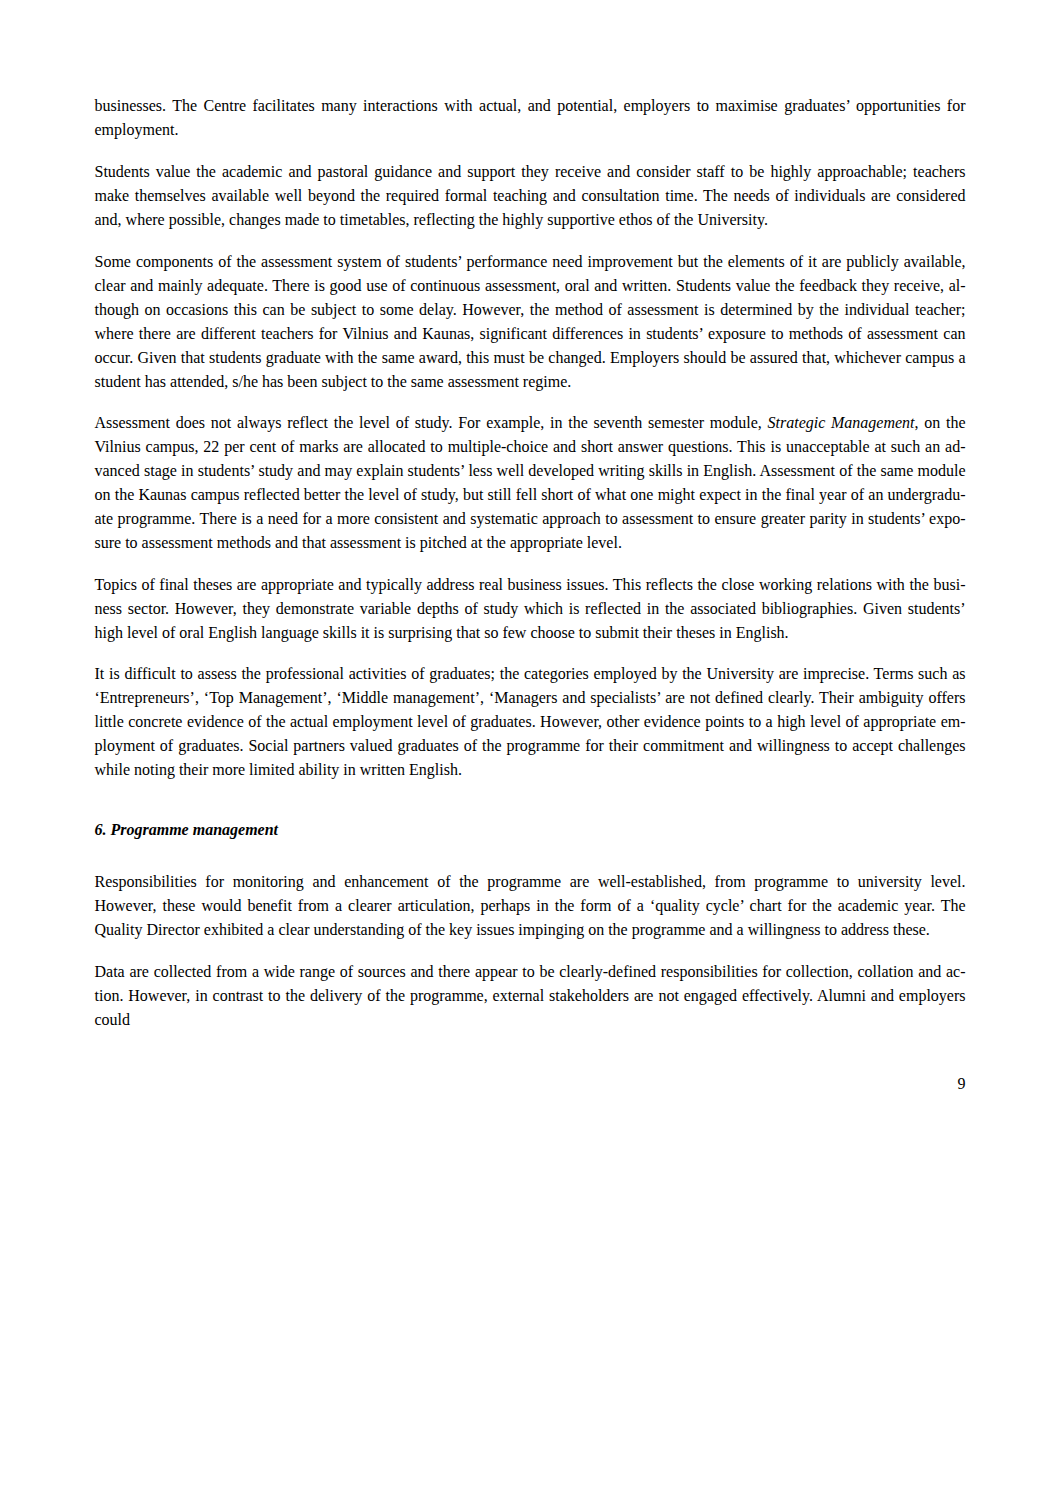businesses. The Centre facilitates many interactions with actual, and potential, employers to maximise graduates’ opportunities for employment.
Students value the academic and pastoral guidance and support they receive and consider staff to be highly approachable; teachers make themselves available well beyond the required formal teaching and consultation time. The needs of individuals are considered and, where possible, changes made to timetables, reflecting the highly supportive ethos of the University.
Some components of the assessment system of students’ performance need improvement but the elements of it are publicly available, clear and mainly adequate. There is good use of continuous assessment, oral and written. Students value the feedback they receive, although on occasions this can be subject to some delay. However, the method of assessment is determined by the individual teacher; where there are different teachers for Vilnius and Kaunas, significant differences in students’ exposure to methods of assessment can occur. Given that students graduate with the same award, this must be changed. Employers should be assured that, whichever campus a student has attended, s/he has been subject to the same assessment regime.
Assessment does not always reflect the level of study. For example, in the seventh semester module, Strategic Management, on the Vilnius campus, 22 per cent of marks are allocated to multiple-choice and short answer questions. This is unacceptable at such an advanced stage in students’ study and may explain students’ less well developed writing skills in English. Assessment of the same module on the Kaunas campus reflected better the level of study, but still fell short of what one might expect in the final year of an undergraduate programme. There is a need for a more consistent and systematic approach to assessment to ensure greater parity in students’ exposure to assessment methods and that assessment is pitched at the appropriate level.
Topics of final theses are appropriate and typically address real business issues. This reflects the close working relations with the business sector. However, they demonstrate variable depths of study which is reflected in the associated bibliographies. Given students’ high level of oral English language skills it is surprising that so few choose to submit their theses in English.
It is difficult to assess the professional activities of graduates; the categories employed by the University are imprecise. Terms such as ‘Entrepreneurs’, ‘Top Management’, ‘Middle management’, ‘Managers and specialists’ are not defined clearly. Their ambiguity offers little concrete evidence of the actual employment level of graduates. However, other evidence points to a high level of appropriate employment of graduates. Social partners valued graduates of the programme for their commitment and willingness to accept challenges while noting their more limited ability in written English.
6. Programme management
Responsibilities for monitoring and enhancement of the programme are well-established, from programme to university level. However, these would benefit from a clearer articulation, perhaps in the form of a ‘quality cycle’ chart for the academic year. The Quality Director exhibited a clear understanding of the key issues impinging on the programme and a willingness to address these.
Data are collected from a wide range of sources and there appear to be clearly-defined responsibilities for collection, collation and action. However, in contrast to the delivery of the programme, external stakeholders are not engaged effectively. Alumni and employers could
9